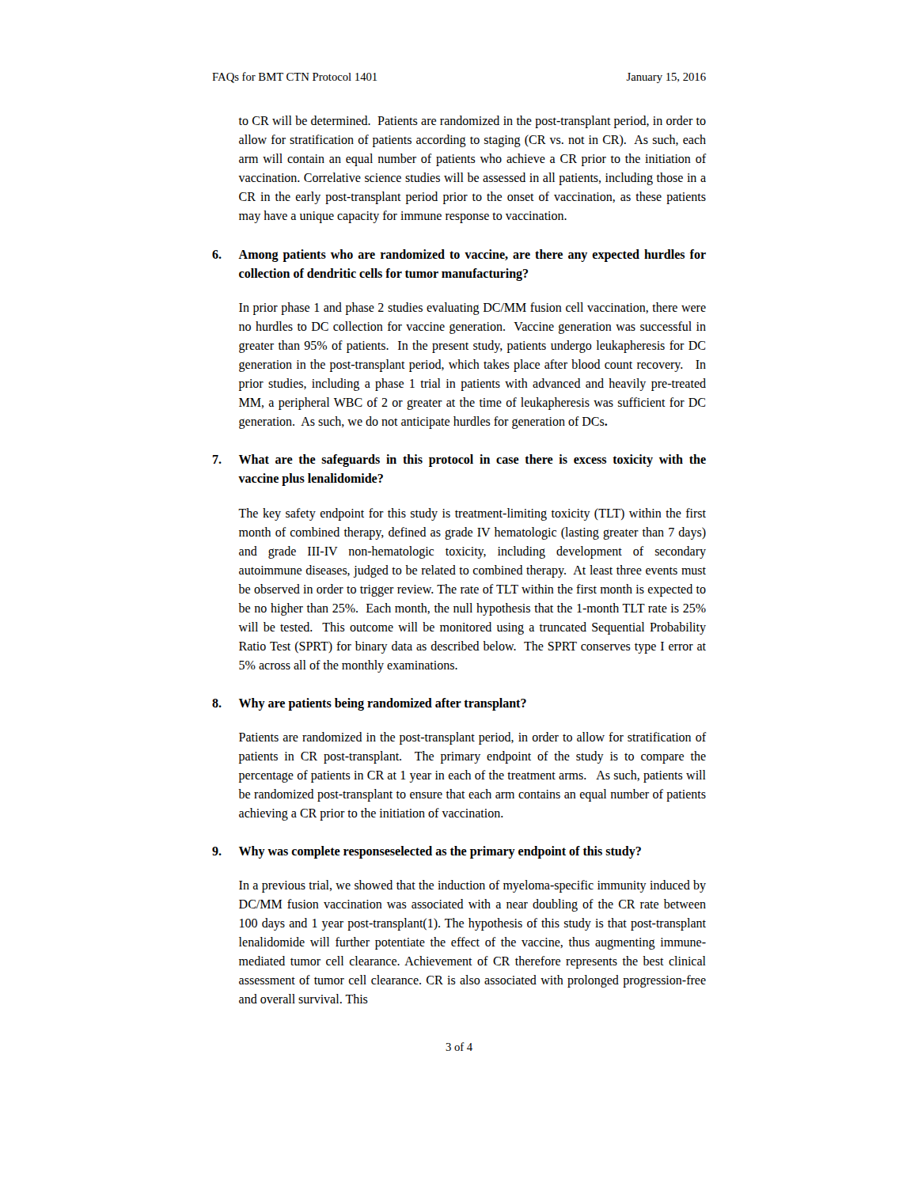FAQs for BMT CTN Protocol 1401 January 15, 2016
to CR will be determined. Patients are randomized in the post-transplant period, in order to allow for stratification of patients according to staging (CR vs. not in CR). As such, each arm will contain an equal number of patients who achieve a CR prior to the initiation of vaccination. Correlative science studies will be assessed in all patients, including those in a CR in the early post-transplant period prior to the onset of vaccination, as these patients may have a unique capacity for immune response to vaccination.
Among patients who are randomized to vaccine, are there any expected hurdles for collection of dendritic cells for tumor manufacturing?
In prior phase 1 and phase 2 studies evaluating DC/MM fusion cell vaccination, there were no hurdles to DC collection for vaccine generation. Vaccine generation was successful in greater than 95% of patients. In the present study, patients undergo leukapheresis for DC generation in the post-transplant period, which takes place after blood count recovery. In prior studies, including a phase 1 trial in patients with advanced and heavily pre-treated MM, a peripheral WBC of 2 or greater at the time of leukapheresis was sufficient for DC generation. As such, we do not anticipate hurdles for generation of DCs.
What are the safeguards in this protocol in case there is excess toxicity with the vaccine plus lenalidomide?
The key safety endpoint for this study is treatment-limiting toxicity (TLT) within the first month of combined therapy, defined as grade IV hematologic (lasting greater than 7 days) and grade III-IV non-hematologic toxicity, including development of secondary autoimmune diseases, judged to be related to combined therapy. At least three events must be observed in order to trigger review. The rate of TLT within the first month is expected to be no higher than 25%. Each month, the null hypothesis that the 1-month TLT rate is 25% will be tested. This outcome will be monitored using a truncated Sequential Probability Ratio Test (SPRT) for binary data as described below. The SPRT conserves type I error at 5% across all of the monthly examinations.
Why are patients being randomized after transplant?
Patients are randomized in the post-transplant period, in order to allow for stratification of patients in CR post-transplant. The primary endpoint of the study is to compare the percentage of patients in CR at 1 year in each of the treatment arms. As such, patients will be randomized post-transplant to ensure that each arm contains an equal number of patients achieving a CR prior to the initiation of vaccination.
Why was complete responseselected as the primary endpoint of this study?
In a previous trial, we showed that the induction of myeloma-specific immunity induced by DC/MM fusion vaccination was associated with a near doubling of the CR rate between 100 days and 1 year post-transplant(1). The hypothesis of this study is that post-transplant lenalidomide will further potentiate the effect of the vaccine, thus augmenting immune-mediated tumor cell clearance. Achievement of CR therefore represents the best clinical assessment of tumor cell clearance. CR is also associated with prolonged progression-free and overall survival. This
3 of 4